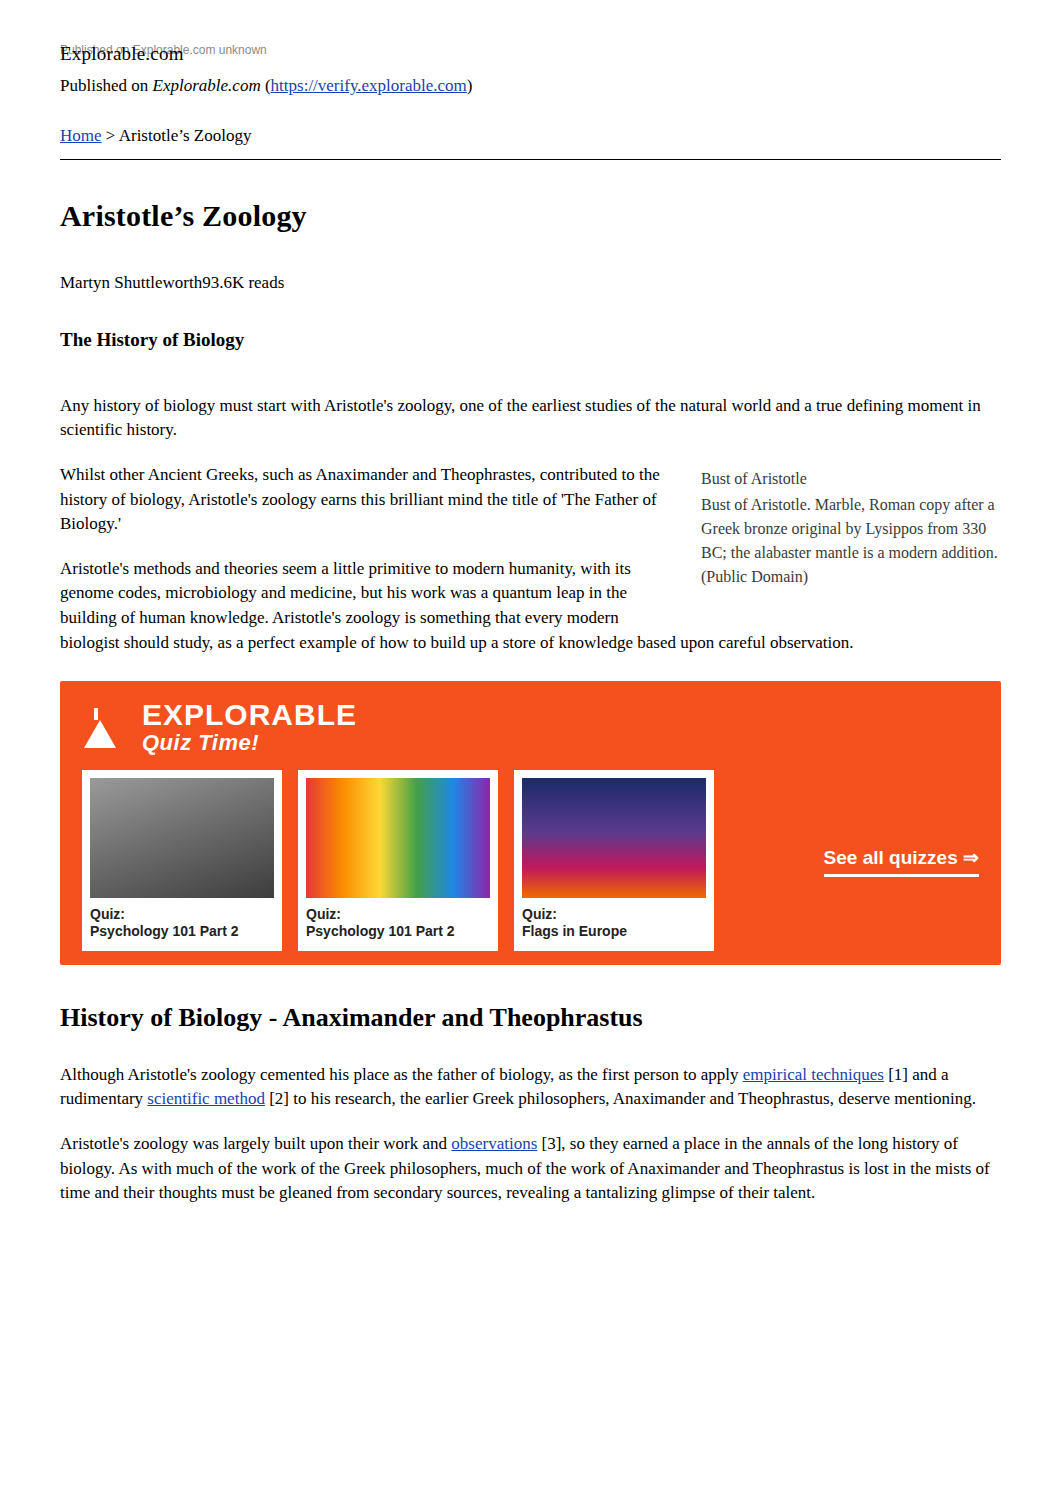Published on Explorable.com unknown Explorable.com
Published on Explorable.com (https://verify.explorable.com)
Home > Aristotle’s Zoology
Aristotle’s Zoology
Martyn Shuttleworth93.6K reads
The History of Biology
Any history of biology must start with Aristotle's zoology, one of the earliest studies of the natural world and a true defining moment in scientific history.
Bust of Aristotle Bust of Aristotle. Marble, Roman copy after a Greek bronze original by Lysippos from 330 BC; the alabaster mantle is a modern addition. (Public Domain)
Whilst other Ancient Greeks, such as Anaximander and Theophrastes, contributed to the history of biology, Aristotle's zoology earns this brilliant mind the title of 'The Father of Biology.'
Aristotle's methods and theories seem a little primitive to modern humanity, with its genome codes, microbiology and medicine, but his work was a quantum leap in the building of human knowledge. Aristotle's zoology is something that every modern biologist should study, as a perfect example of how to build up a store of knowledge based upon careful observation.
EXPLORABLE Quiz Time!
Quiz:
Psychology 101 Part 2
Quiz:
Psychology 101 Part 2
Quiz:
Flags in Europe
See all quizzes ⇒
History of Biology - Anaximander and Theophrastus
Although Aristotle's zoology cemented his place as the father of biology, as the first person to apply empirical techniques [1] and a rudimentary scientific method [2] to his research, the earlier Greek philosophers, Anaximander and Theophrastus, deserve mentioning.
Aristotle's zoology was largely built upon their work and observations [3], so they earned a place in the annals of the long history of biology. As with much of the work of the Greek philosophers, much of the work of Anaximander and Theophrastus is lost in the mists of time and their thoughts must be gleaned from secondary sources, revealing a tantalizing glimpse of their talent.